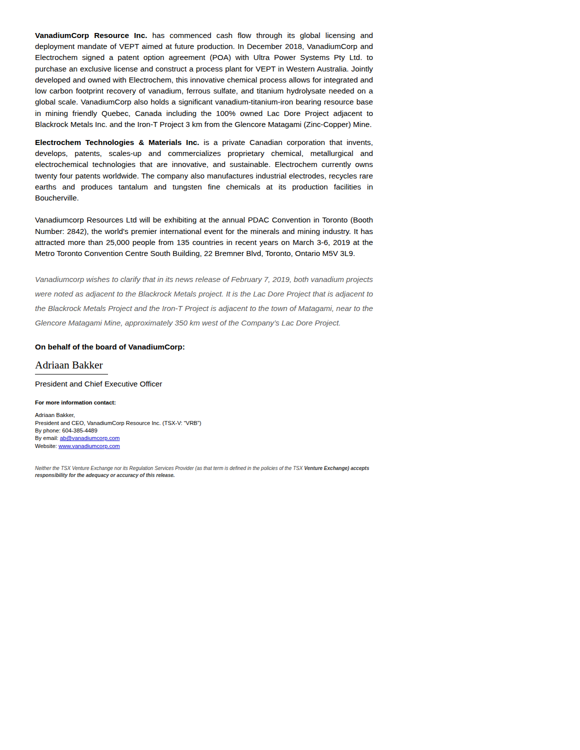VanadiumCorp Resource Inc. has commenced cash flow through its global licensing and deployment mandate of VEPT aimed at future production. In December 2018, VanadiumCorp and Electrochem signed a patent option agreement (POA) with Ultra Power Systems Pty Ltd. to purchase an exclusive license and construct a process plant for VEPT in Western Australia. Jointly developed and owned with Electrochem, this innovative chemical process allows for integrated and low carbon footprint recovery of vanadium, ferrous sulfate, and titanium hydrolysate needed on a global scale. VanadiumCorp also holds a significant vanadium-titanium-iron bearing resource base in mining friendly Quebec, Canada including the 100% owned Lac Dore Project adjacent to Blackrock Metals Inc. and the Iron-T Project 3 km from the Glencore Matagami (Zinc-Copper) Mine.
Electrochem Technologies & Materials Inc. is a private Canadian corporation that invents, develops, patents, scales-up and commercializes proprietary chemical, metallurgical and electrochemical technologies that are innovative, and sustainable. Electrochem currently owns twenty four patents worldwide. The company also manufactures industrial electrodes, recycles rare earths and produces tantalum and tungsten fine chemicals at its production facilities in Boucherville.
Vanadiumcorp Resources Ltd will be exhibiting at the annual PDAC Convention in Toronto (Booth Number: 2842), the world's premier international event for the minerals and mining industry. It has attracted more than 25,000 people from 135 countries in recent years on March 3-6, 2019 at the Metro Toronto Convention Centre South Building, 22 Bremner Blvd, Toronto, Ontario M5V 3L9.
Vanadiumcorp wishes to clarify that in its news release of February 7, 2019, both vanadium projects were noted as adjacent to the Blackrock Metals project. It is the Lac Dore Project that is adjacent to the Blackrock Metals Project and the Iron-T Project is adjacent to the town of Matagami, near to the Glencore Matagami Mine, approximately 350 km west of the Company’s Lac Dore Project.
On behalf of the board of VanadiumCorp:
Adriaan Bakker
President and Chief Executive Officer
For more information contact:
Adriaan Bakker,
President and CEO, VanadiumCorp Resource Inc. (TSX-V: “VRB”)
By phone: 604-385-4489
By email: ab@vanadiumcorp.com
Website: www.vanadiumcorp.com
Neither the TSX Venture Exchange nor its Regulation Services Provider (as that term is defined in the policies of the TSX Venture Exchange) accepts responsibility for the adequacy or accuracy of this release.